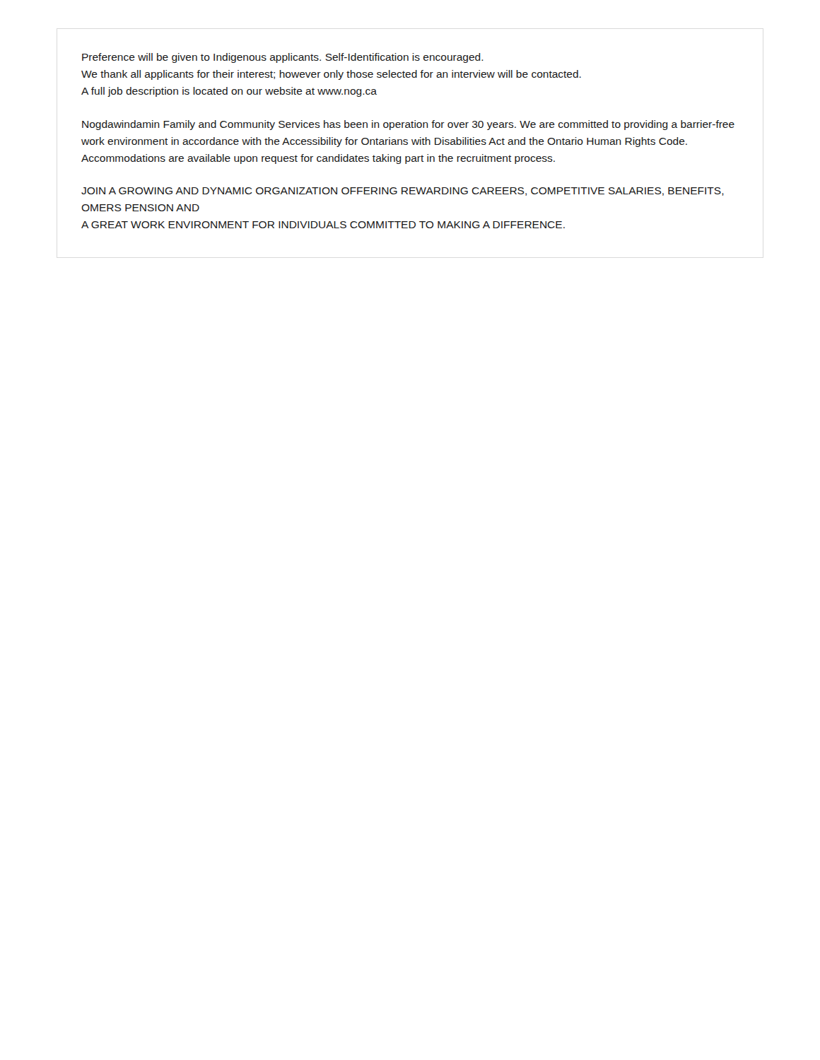Preference will be given to Indigenous applicants. Self-Identification is encouraged.
We thank all applicants for their interest; however only those selected for an interview will be contacted.
A full job description is located on our website at www.nog.ca
Nogdawindamin Family and Community Services has been in operation for over 30 years. We are committed to providing a barrier-free work environment in accordance with the Accessibility for Ontarians with Disabilities Act and the Ontario Human Rights Code. Accommodations are available upon request for candidates taking part in the recruitment process.
Join a growing and dynamic organization offering rewarding careers, competitive salaries, benefits, OMERS pension and
A great work environment for individuals committed to making a difference.